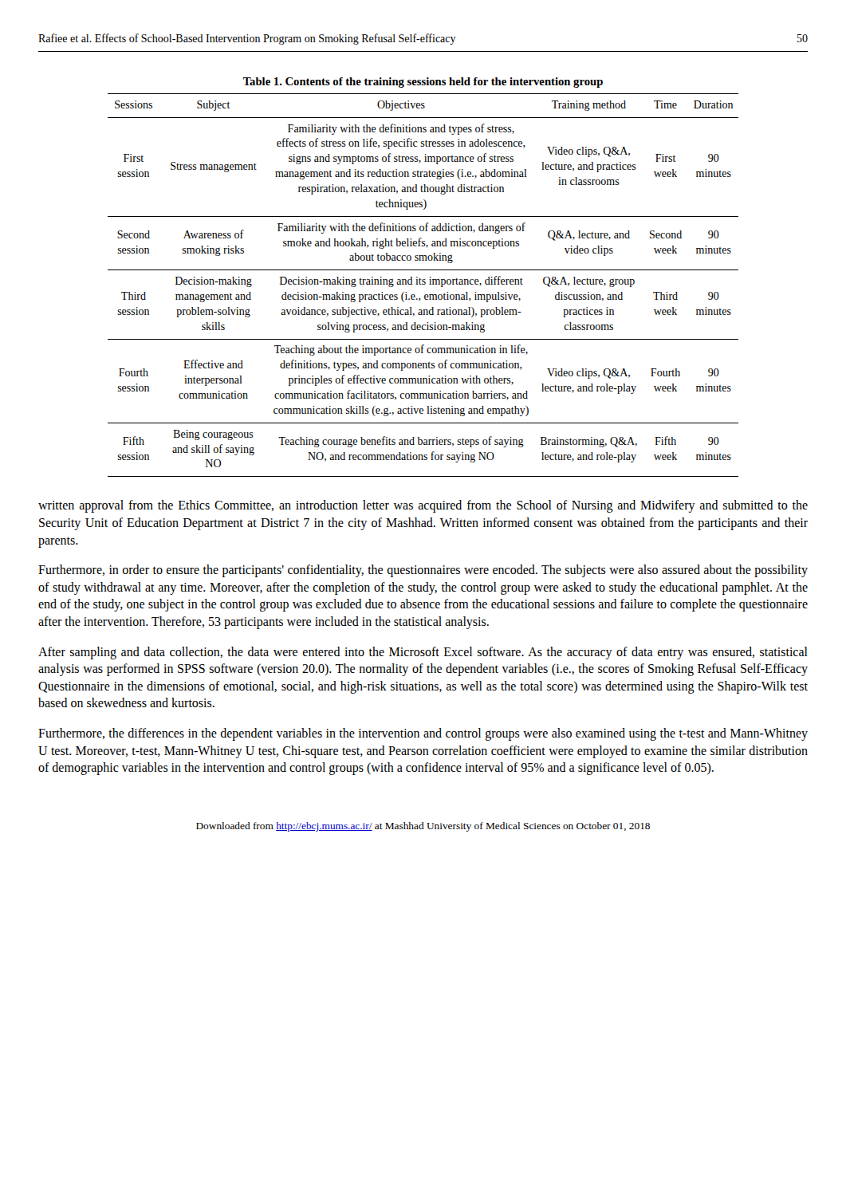Rafiee et al. Effects of School-Based Intervention Program on Smoking Refusal Self-efficacy 50
Table 1. Contents of the training sessions held for the intervention group
| Sessions | Subject | Objectives | Training method | Time | Duration |
| --- | --- | --- | --- | --- | --- |
| First session | Stress management | Familiarity with the definitions and types of stress, effects of stress on life, specific stresses in adolescence, signs and symptoms of stress, importance of stress management and its reduction strategies (i.e., abdominal respiration, relaxation, and thought distraction techniques) | Video clips, Q&A, lecture, and practices in classrooms | First week | 90 minutes |
| Second session | Awareness of smoking risks | Familiarity with the definitions of addiction, dangers of smoke and hookah, right beliefs, and misconceptions about tobacco smoking | Q&A, lecture, and video clips | Second week | 90 minutes |
| Third session | Decision-making management and problem-solving skills | Decision-making training and its importance, different decision-making practices (i.e., emotional, impulsive, avoidance, subjective, ethical, and rational), problem-solving process, and decision-making | Q&A, lecture, group discussion, and practices in classrooms | Third week | 90 minutes |
| Fourth session | Effective and interpersonal communication | Teaching about the importance of communication in life, definitions, types, and components of communication, principles of effective communication with others, communication facilitators, communication barriers, and communication skills (e.g., active listening and empathy) | Video clips, Q&A, lecture, and role-play | Fourth week | 90 minutes |
| Fifth session | Being courageous and skill of saying NO | Teaching courage benefits and barriers, steps of saying NO, and recommendations for saying NO | Brainstorming, Q&A, lecture, and role-play | Fifth week | 90 minutes |
written approval from the Ethics Committee, an introduction letter was acquired from the School of Nursing and Midwifery and submitted to the Security Unit of Education Department at District 7 in the city of Mashhad. Written informed consent was obtained from the participants and their parents.
Furthermore, in order to ensure the participants' confidentiality, the questionnaires were encoded. The subjects were also assured about the possibility of study withdrawal at any time. Moreover, after the completion of the study, the control group were asked to study the educational pamphlet. At the end of the study, one subject in the control group was excluded due to absence from the educational sessions and failure to complete the questionnaire after the intervention. Therefore, 53 participants were included in the statistical analysis.
After sampling and data collection, the data were entered into the Microsoft Excel software. As the accuracy of data entry was ensured, statistical analysis was performed in SPSS software (version 20.0). The normality of the dependent variables (i.e., the scores of Smoking Refusal Self-Efficacy Questionnaire in the dimensions of emotional, social, and high-risk situations, as well as the total score) was determined using the Shapiro-Wilk test based on skewedness and kurtosis.
Furthermore, the differences in the dependent variables in the intervention and control groups were also examined using the t-test and Mann-Whitney U test. Moreover, t-test, Mann-Whitney U test, Chi-square test, and Pearson correlation coefficient were employed to examine the similar distribution of demographic variables in the intervention and control groups (with a confidence interval of 95% and a significance level of 0.05).
Downloaded from http://ebcj.mums.ac.ir/ at Mashhad University of Medical Sciences on October 01, 2018